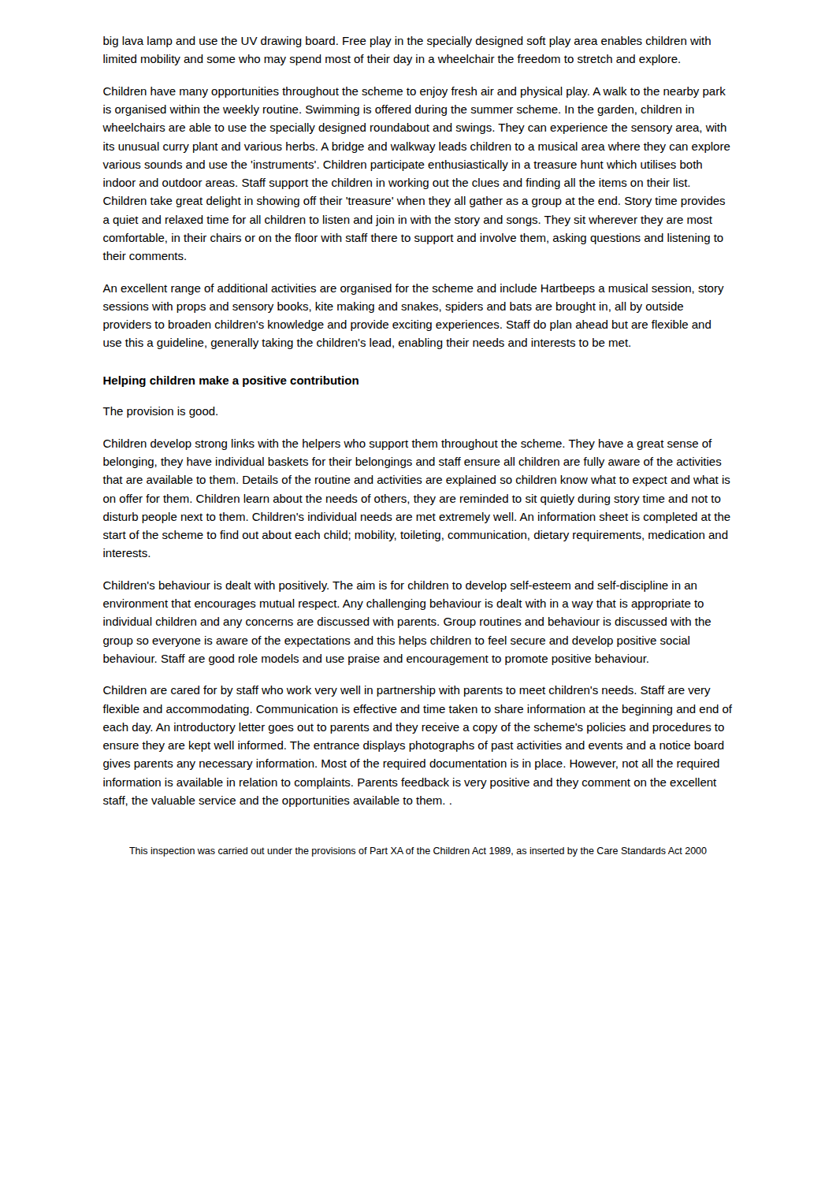big lava lamp and use the UV drawing board. Free play in the specially designed soft play area enables children with limited mobility and some who may spend most of their day in a wheelchair the freedom to stretch and explore.
Children have many opportunities throughout the scheme to enjoy fresh air and physical play. A walk to the nearby park is organised within the weekly routine. Swimming is offered during the summer scheme. In the garden, children in wheelchairs are able to use the specially designed roundabout and swings. They can experience the sensory area, with its unusual curry plant and various herbs. A bridge and walkway leads children to a musical area where they can explore various sounds and use the 'instruments'. Children participate enthusiastically in a treasure hunt which utilises both indoor and outdoor areas. Staff support the children in working out the clues and finding all the items on their list. Children take great delight in showing off their 'treasure' when they all gather as a group at the end. Story time provides a quiet and relaxed time for all children to listen and join in with the story and songs. They sit wherever they are most comfortable, in their chairs or on the floor with staff there to support and involve them, asking questions and listening to their comments.
An excellent range of additional activities are organised for the scheme and include Hartbeeps a musical session, story sessions with props and sensory books, kite making and snakes, spiders and bats are brought in, all by outside providers to broaden children's knowledge and provide exciting experiences. Staff do plan ahead but are flexible and use this a guideline, generally taking the children's lead, enabling their needs and interests to be met.
Helping children make a positive contribution
The provision is good.
Children develop strong links with the helpers who support them throughout the scheme. They have a great sense of belonging, they have individual baskets for their belongings and staff ensure all children are fully aware of the activities that are available to them. Details of the routine and activities are explained so children know what to expect and what is on offer for them. Children learn about the needs of others, they are reminded to sit quietly during story time and not to disturb people next to them. Children's individual needs are met extremely well. An information sheet is completed at the start of the scheme to find out about each child; mobility, toileting, communication, dietary requirements, medication and interests.
Children's behaviour is dealt with positively. The aim is for children to develop self-esteem and self-discipline in an environment that encourages mutual respect. Any challenging behaviour is dealt with in a way that is appropriate to individual children and any concerns are discussed with parents. Group routines and behaviour is discussed with the group so everyone is aware of the expectations and this helps children to feel secure and develop positive social behaviour. Staff are good role models and use praise and encouragement to promote positive behaviour.
Children are cared for by staff who work very well in partnership with parents to meet children's needs. Staff are very flexible and accommodating. Communication is effective and time taken to share information at the beginning and end of each day. An introductory letter goes out to parents and they receive a copy of the scheme's policies and procedures to ensure they are kept well informed. The entrance displays photographs of past activities and events and a notice board gives parents any necessary information. Most of the required documentation is in place. However, not all the required information is available in relation to complaints. Parents feedback is very positive and they comment on the excellent staff, the valuable service and the opportunities available to them. .
This inspection was carried out under the provisions of Part XA of the Children Act 1989, as inserted by the Care Standards Act 2000